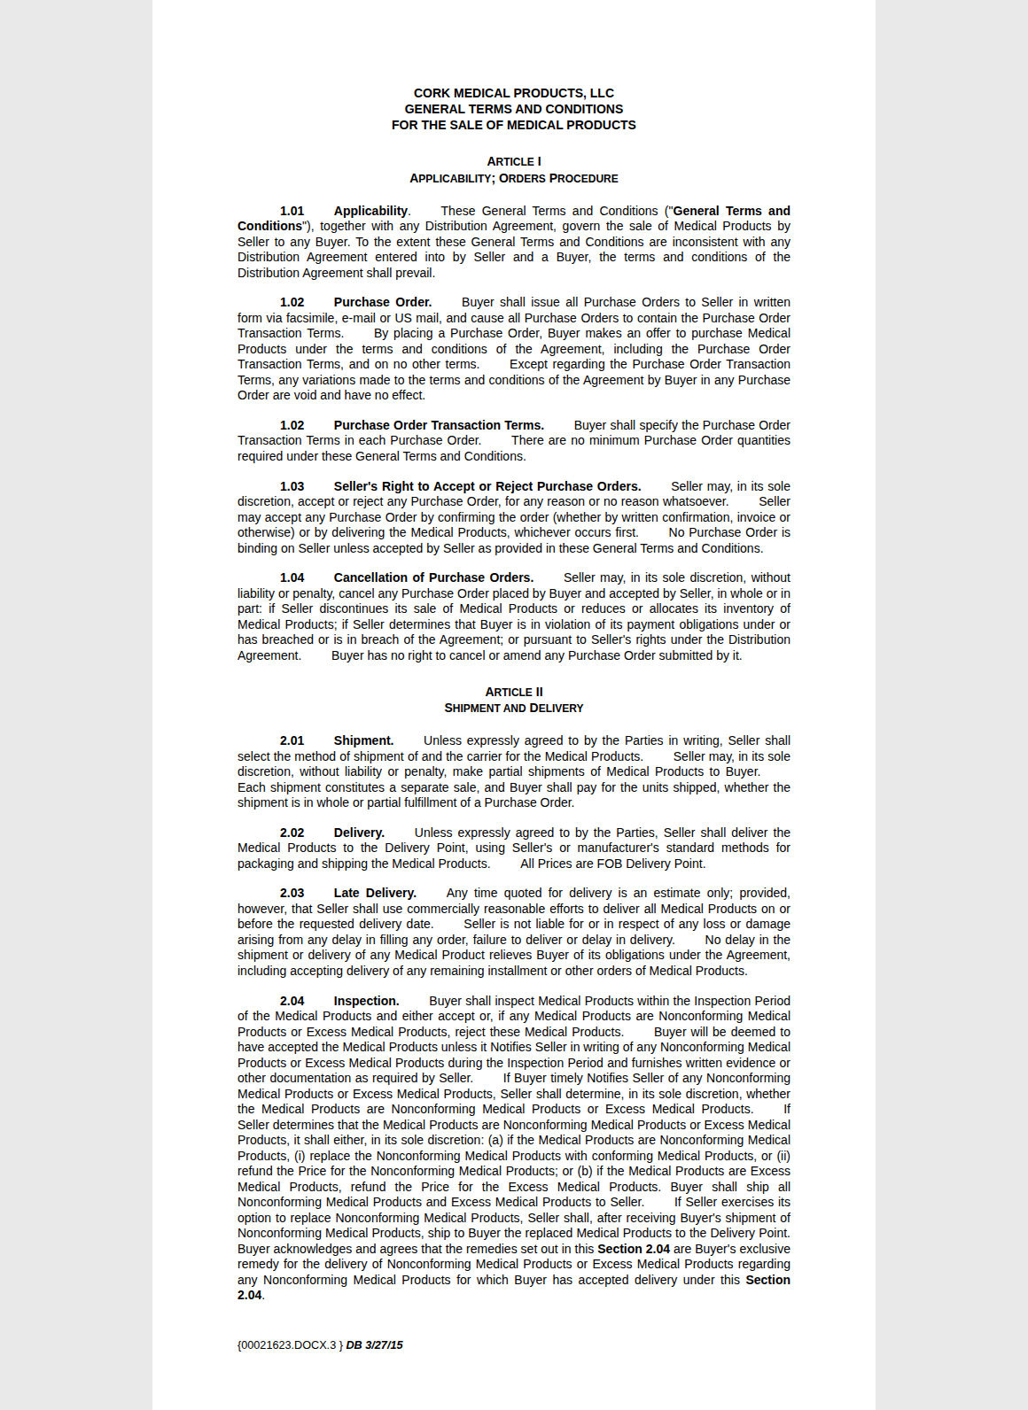CORK MEDICAL PRODUCTS, LLC
GENERAL TERMS AND CONDITIONS
FOR THE SALE OF MEDICAL PRODUCTS
ARTICLE I
APPLICABILITY; ORDERS PROCEDURE
1.01 Applicability. These General Terms and Conditions ("General Terms and Conditions"), together with any Distribution Agreement, govern the sale of Medical Products by Seller to any Buyer. To the extent these General Terms and Conditions are inconsistent with any Distribution Agreement entered into by Seller and a Buyer, the terms and conditions of the Distribution Agreement shall prevail.
1.02 Purchase Order. Buyer shall issue all Purchase Orders to Seller in written form via facsimile, e-mail or US mail, and cause all Purchase Orders to contain the Purchase Order Transaction Terms. By placing a Purchase Order, Buyer makes an offer to purchase Medical Products under the terms and conditions of the Agreement, including the Purchase Order Transaction Terms, and on no other terms. Except regarding the Purchase Order Transaction Terms, any variations made to the terms and conditions of the Agreement by Buyer in any Purchase Order are void and have no effect.
1.02 Purchase Order Transaction Terms. Buyer shall specify the Purchase Order Transaction Terms in each Purchase Order. There are no minimum Purchase Order quantities required under these General Terms and Conditions.
1.03 Seller's Right to Accept or Reject Purchase Orders. Seller may, in its sole discretion, accept or reject any Purchase Order, for any reason or no reason whatsoever. Seller may accept any Purchase Order by confirming the order (whether by written confirmation, invoice or otherwise) or by delivering the Medical Products, whichever occurs first. No Purchase Order is binding on Seller unless accepted by Seller as provided in these General Terms and Conditions.
1.04 Cancellation of Purchase Orders. Seller may, in its sole discretion, without liability or penalty, cancel any Purchase Order placed by Buyer and accepted by Seller, in whole or in part: if Seller discontinues its sale of Medical Products or reduces or allocates its inventory of Medical Products; if Seller determines that Buyer is in violation of its payment obligations under or has breached or is in breach of the Agreement; or pursuant to Seller's rights under the Distribution Agreement. Buyer has no right to cancel or amend any Purchase Order submitted by it.
ARTICLE II
SHIPMENT AND DELIVERY
2.01 Shipment. Unless expressly agreed to by the Parties in writing, Seller shall select the method of shipment of and the carrier for the Medical Products. Seller may, in its sole discretion, without liability or penalty, make partial shipments of Medical Products to Buyer. Each shipment constitutes a separate sale, and Buyer shall pay for the units shipped, whether the shipment is in whole or partial fulfillment of a Purchase Order.
2.02 Delivery. Unless expressly agreed to by the Parties, Seller shall deliver the Medical Products to the Delivery Point, using Seller's or manufacturer's standard methods for packaging and shipping the Medical Products. All Prices are FOB Delivery Point.
2.03 Late Delivery. Any time quoted for delivery is an estimate only; provided, however, that Seller shall use commercially reasonable efforts to deliver all Medical Products on or before the requested delivery date. Seller is not liable for or in respect of any loss or damage arising from any delay in filling any order, failure to deliver or delay in delivery. No delay in the shipment or delivery of any Medical Product relieves Buyer of its obligations under the Agreement, including accepting delivery of any remaining installment or other orders of Medical Products.
2.04 Inspection. Buyer shall inspect Medical Products within the Inspection Period of the Medical Products and either accept or, if any Medical Products are Nonconforming Medical Products or Excess Medical Products, reject these Medical Products. Buyer will be deemed to have accepted the Medical Products unless it Notifies Seller in writing of any Nonconforming Medical Products or Excess Medical Products during the Inspection Period and furnishes written evidence or other documentation as required by Seller. If Buyer timely Notifies Seller of any Nonconforming Medical Products or Excess Medical Products, Seller shall determine, in its sole discretion, whether the Medical Products are Nonconforming Medical Products or Excess Medical Products. If Seller determines that the Medical Products are Nonconforming Medical Products or Excess Medical Products, it shall either, in its sole discretion: (a) if the Medical Products are Nonconforming Medical Products, (i) replace the Nonconforming Medical Products with conforming Medical Products, or (ii) refund the Price for the Nonconforming Medical Products; or (b) if the Medical Products are Excess Medical Products, refund the Price for the Excess Medical Products. Buyer shall ship all Nonconforming Medical Products and Excess Medical Products to Seller. If Seller exercises its option to replace Nonconforming Medical Products, Seller shall, after receiving Buyer's shipment of Nonconforming Medical Products, ship to Buyer the replaced Medical Products to the Delivery Point. Buyer acknowledges and agrees that the remedies set out in this Section 2.04 are Buyer's exclusive remedy for the delivery of Nonconforming Medical Products or Excess Medical Products regarding any Nonconforming Medical Products for which Buyer has accepted delivery under this Section 2.04.
{00021623.DOCX.3 } DB 3/27/15